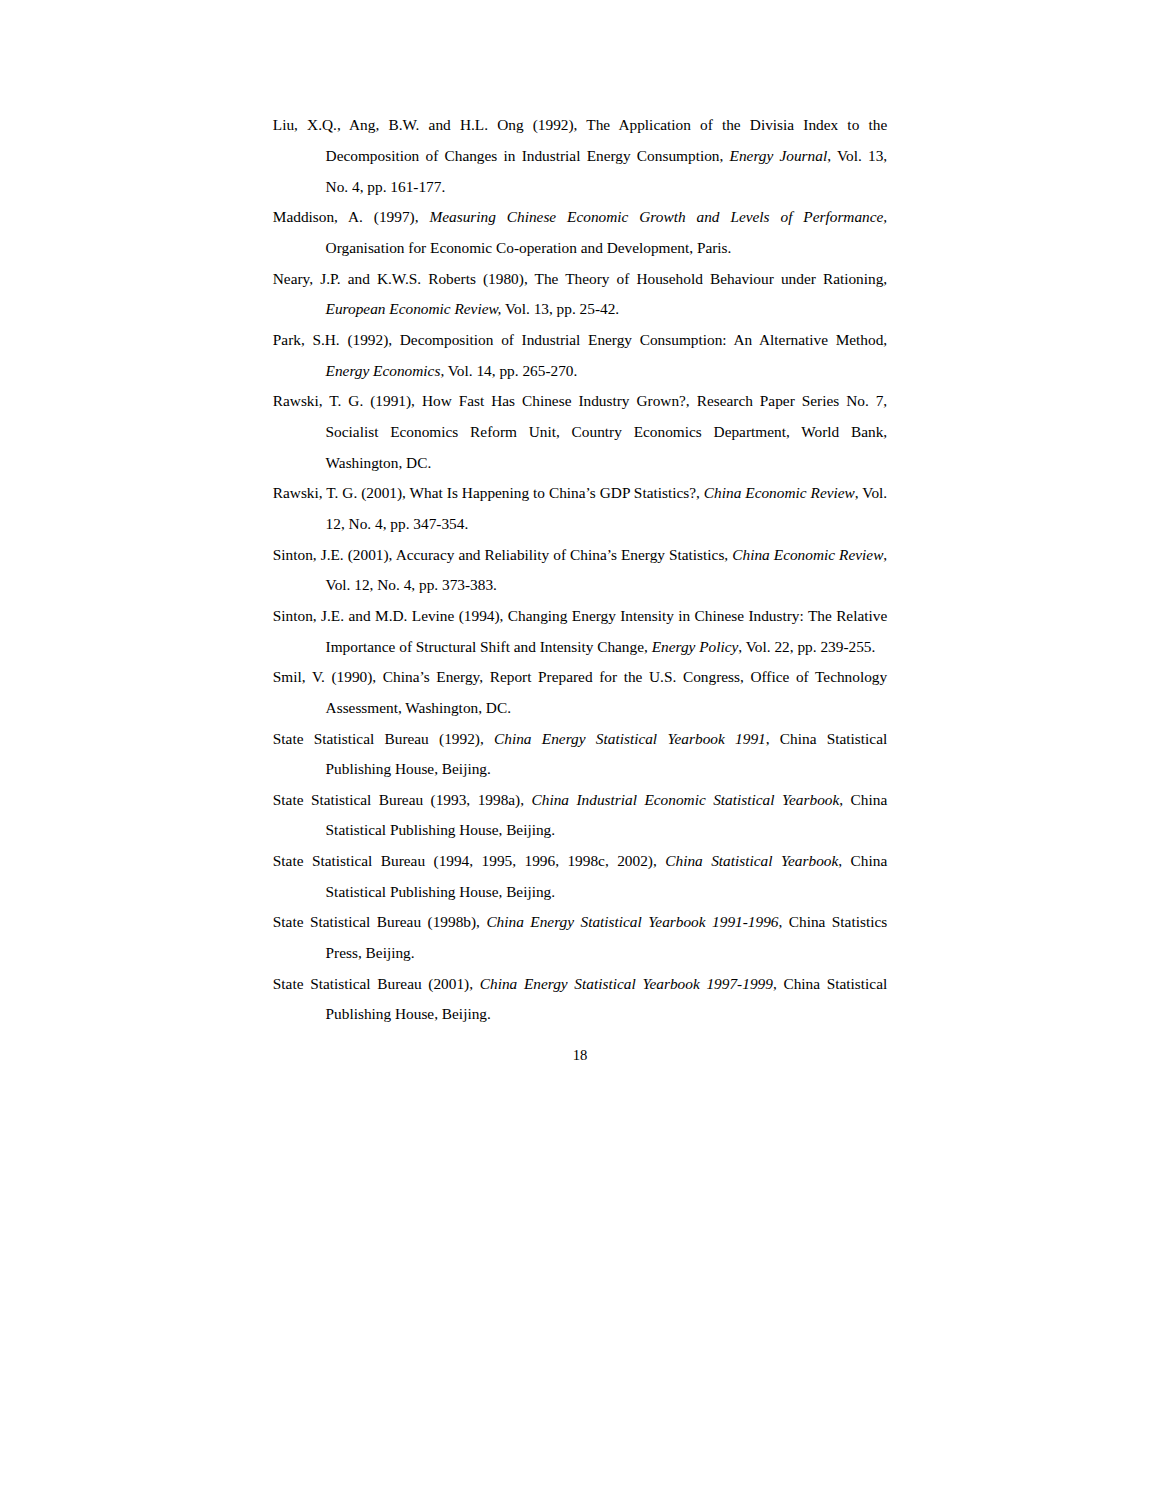Liu, X.Q., Ang, B.W. and H.L. Ong (1992), The Application of the Divisia Index to the Decomposition of Changes in Industrial Energy Consumption, Energy Journal, Vol. 13, No. 4, pp. 161-177.
Maddison, A. (1997), Measuring Chinese Economic Growth and Levels of Performance, Organisation for Economic Co-operation and Development, Paris.
Neary, J.P. and K.W.S. Roberts (1980), The Theory of Household Behaviour under Rationing, European Economic Review, Vol. 13, pp. 25-42.
Park, S.H. (1992), Decomposition of Industrial Energy Consumption: An Alternative Method, Energy Economics, Vol. 14, pp. 265-270.
Rawski, T. G. (1991), How Fast Has Chinese Industry Grown?, Research Paper Series No. 7, Socialist Economics Reform Unit, Country Economics Department, World Bank, Washington, DC.
Rawski, T. G. (2001), What Is Happening to China’s GDP Statistics?, China Economic Review, Vol. 12, No. 4, pp. 347-354.
Sinton, J.E. (2001), Accuracy and Reliability of China’s Energy Statistics, China Economic Review, Vol. 12, No. 4, pp. 373-383.
Sinton, J.E. and M.D. Levine (1994), Changing Energy Intensity in Chinese Industry: The Relative Importance of Structural Shift and Intensity Change, Energy Policy, Vol. 22, pp. 239-255.
Smil, V. (1990), China’s Energy, Report Prepared for the U.S. Congress, Office of Technology Assessment, Washington, DC.
State Statistical Bureau (1992), China Energy Statistical Yearbook 1991, China Statistical Publishing House, Beijing.
State Statistical Bureau (1993, 1998a), China Industrial Economic Statistical Yearbook, China Statistical Publishing House, Beijing.
State Statistical Bureau (1994, 1995, 1996, 1998c, 2002), China Statistical Yearbook, China Statistical Publishing House, Beijing.
State Statistical Bureau (1998b), China Energy Statistical Yearbook 1991-1996, China Statistics Press, Beijing.
State Statistical Bureau (2001), China Energy Statistical Yearbook 1997-1999, China Statistical Publishing House, Beijing.
18